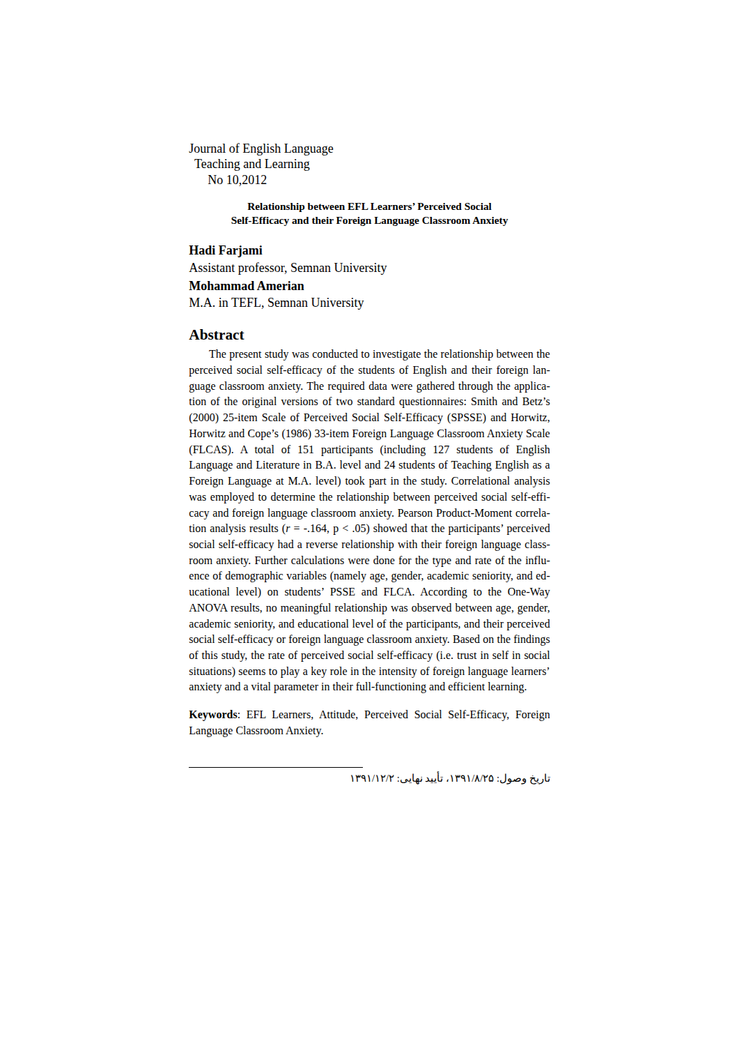Journal of English Language Teaching and Learning No 10,2012
Relationship between EFL Learners’ Perceived Social
Self-Efficacy and their Foreign Language Classroom Anxiety
Hadi Farjami
Assistant professor, Semnan University
Mohammad Amerian
M.A. in TEFL, Semnan University
Abstract
The present study was conducted to investigate the relationship between the perceived social self-efficacy of the students of English and their foreign language classroom anxiety. The required data were gathered through the application of the original versions of two standard questionnaires: Smith and Betz’s (2000) 25-item Scale of Perceived Social Self-Efficacy (SPSSE) and Horwitz, Horwitz and Cope’s (1986) 33-item Foreign Language Classroom Anxiety Scale (FLCAS). A total of 151 participants (including 127 students of English Language and Literature in B.A. level and 24 students of Teaching English as a Foreign Language at M.A. level) took part in the study. Correlational analysis was employed to determine the relationship between perceived social self-efficacy and foreign language classroom anxiety. Pearson Product-Moment correlation analysis results (r = -.164, p < .05) showed that the participants’ perceived social self-efficacy had a reverse relationship with their foreign language classroom anxiety. Further calculations were done for the type and rate of the influence of demographic variables (namely age, gender, academic seniority, and educational level) on students’ PSSE and FLCA. According to the One-Way ANOVA results, no meaningful relationship was observed between age, gender, academic seniority, and educational level of the participants, and their perceived social self-efficacy or foreign language classroom anxiety. Based on the findings of this study, the rate of perceived social self-efficacy (i.e. trust in self in social situations) seems to play a key role in the intensity of foreign language learners’ anxiety and a vital parameter in their full-functioning and efficient learning.
Keywords: EFL Learners, Attitude, Perceived Social Self-Efficacy, Foreign Language Classroom Anxiety.
تاریخ وصول: ۱۳۹۱/۸/۲۵، تأیید نهایی: ۱۳۹۱/۱۲/۲